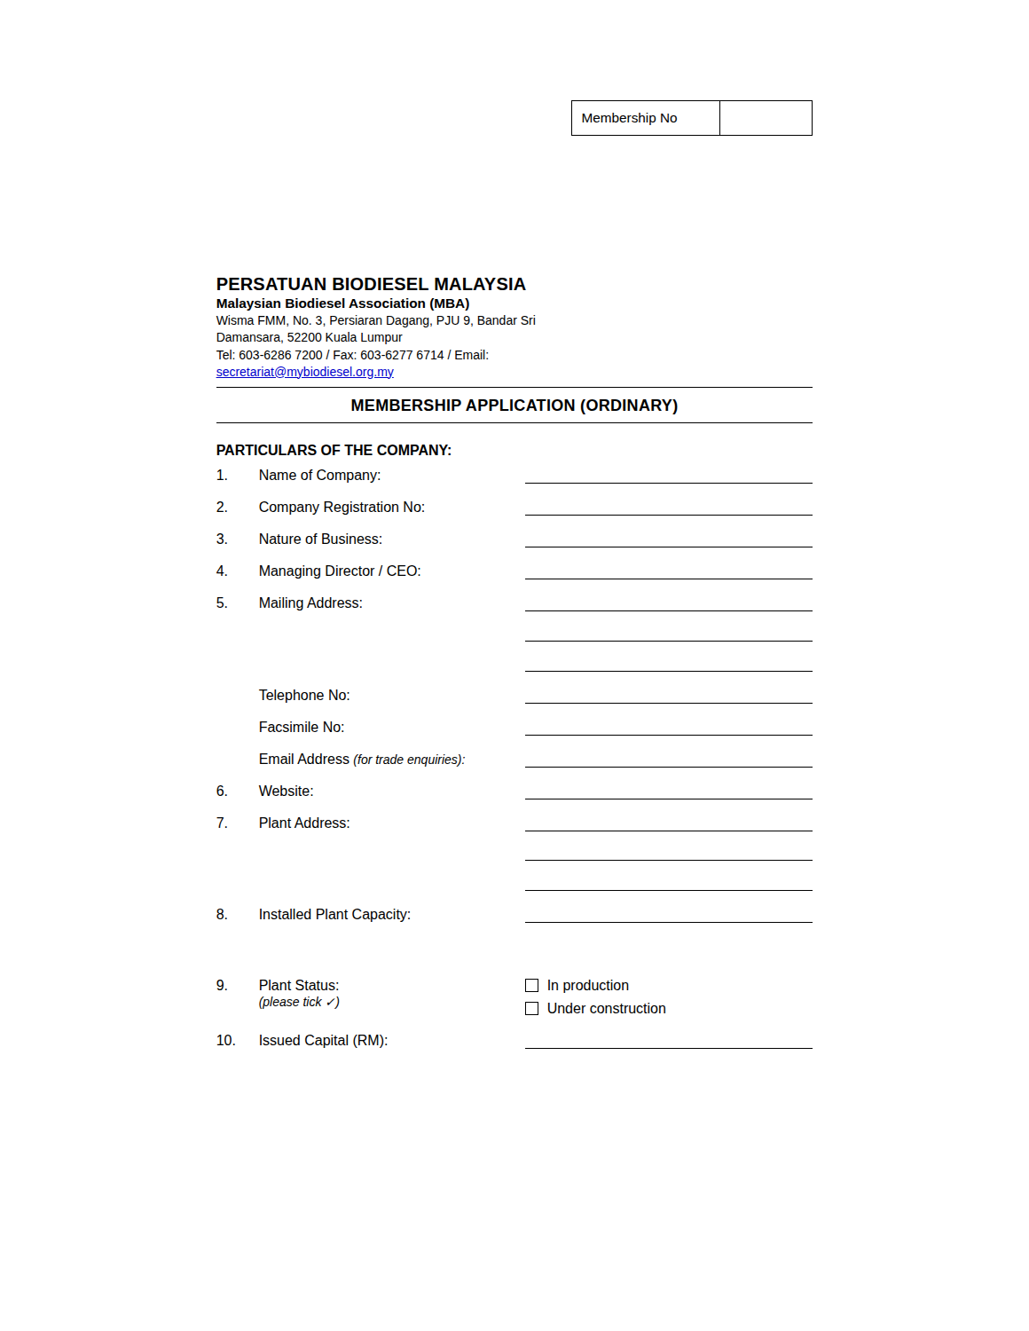PERSATUAN BIODIESEL MALAYSIA
Malaysian Biodiesel Association (MBA)
Wisma FMM, No. 3, Persiaran Dagang, PJU 9, Bandar Sri Damansara, 52200 Kuala Lumpur
Tel: 603-6286 7200 / Fax: 603-6277 6714 / Email: secretariat@mybiodiesel.org.my
| Membership No | |
MEMBERSHIP APPLICATION (ORDINARY)
PARTICULARS OF THE COMPANY:
| 1. | Name of Company: | |
| 2. | Company Registration No: | |
| 3. | Nature of Business: | |
| 4. | Managing Director / CEO: | |
| 5. | Mailing Address: | |
| | Telephone No: | |
| | Facsimile No: | |
| | Email Address (for trade enquiries): | |
| 6. | Website: | |
| 7. | Plant Address: | |
| 8. | Installed Plant Capacity: | |
| 9. | Plant Status: (please tick ✓) | In production Under construction |
| 10. | Issued Capital (RM): | |